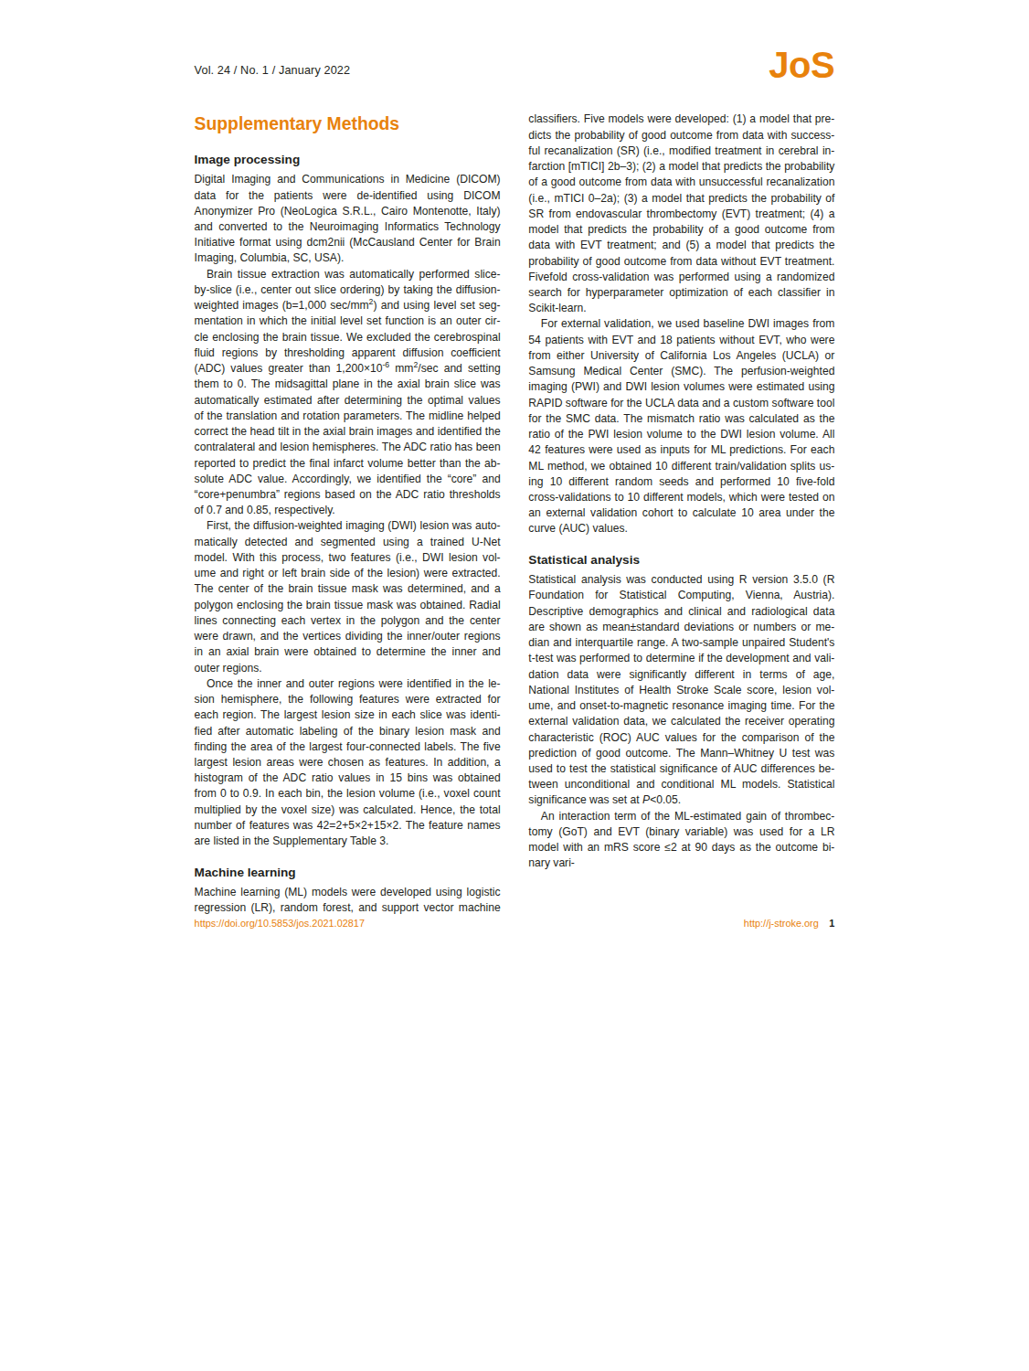Vol. 24 / No. 1 / January 2022
JoS
Supplementary Methods
Image processing
Digital Imaging and Communications in Medicine (DICOM) data for the patients were de-identified using DICOM Anonymizer Pro (NeoLogica S.R.L., Cairo Montenotte, Italy) and converted to the Neuroimaging Informatics Technology Initiative format using dcm2nii (McCausland Center for Brain Imaging, Columbia, SC, USA).
Brain tissue extraction was automatically performed slice-by-slice (i.e., center out slice ordering) by taking the diffusion-weighted images (b=1,000 sec/mm2) and using level set segmentation in which the initial level set function is an outer circle enclosing the brain tissue. We excluded the cerebrospinal fluid regions by thresholding apparent diffusion coefficient (ADC) values greater than 1,200×10-6 mm2/sec and setting them to 0. The midsagittal plane in the axial brain slice was automatically estimated after determining the optimal values of the translation and rotation parameters. The midline helped correct the head tilt in the axial brain images and identified the contralateral and lesion hemispheres. The ADC ratio has been reported to predict the final infarct volume better than the absolute ADC value. Accordingly, we identified the “core” and “core+penumbra” regions based on the ADC ratio thresholds of 0.7 and 0.85, respectively.
First, the diffusion-weighted imaging (DWI) lesion was automatically detected and segmented using a trained U-Net model. With this process, two features (i.e., DWI lesion volume and right or left brain side of the lesion) were extracted. The center of the brain tissue mask was determined, and a polygon enclosing the brain tissue mask was obtained. Radial lines connecting each vertex in the polygon and the center were drawn, and the vertices dividing the inner/outer regions in an axial brain were obtained to determine the inner and outer regions.
Once the inner and outer regions were identified in the lesion hemisphere, the following features were extracted for each region. The largest lesion size in each slice was identified after automatic labeling of the binary lesion mask and finding the area of the largest four-connected labels. The five largest lesion areas were chosen as features. In addition, a histogram of the ADC ratio values in 15 bins was obtained from 0 to 0.9. In each bin, the lesion volume (i.e., voxel count multiplied by the voxel size) was calculated. Hence, the total number of features was 42=2+5×2+15×2. The feature names are listed in the Supplementary Table 3.
Machine learning
Machine learning (ML) models were developed using logistic regression (LR), random forest, and support vector machine classifiers. Five models were developed: (1) a model that predicts the probability of good outcome from data with successful recanalization (SR) (i.e., modified treatment in cerebral infarction [mTICI] 2b–3); (2) a model that predicts the probability of a good outcome from data with unsuccessful recanalization (i.e., mTICI 0–2a); (3) a model that predicts the probability of SR from endovascular thrombectomy (EVT) treatment; (4) a model that predicts the probability of a good outcome from data with EVT treatment; and (5) a model that predicts the probability of good outcome from data without EVT treatment. Fivefold cross-validation was performed using a randomized search for hyperparameter optimization of each classifier in Scikit-learn.
For external validation, we used baseline DWI images from 54 patients with EVT and 18 patients without EVT, who were from either University of California Los Angeles (UCLA) or Samsung Medical Center (SMC). The perfusion-weighted imaging (PWI) and DWI lesion volumes were estimated using RAPID software for the UCLA data and a custom software tool for the SMC data. The mismatch ratio was calculated as the ratio of the PWI lesion volume to the DWI lesion volume. All 42 features were used as inputs for ML predictions. For each ML method, we obtained 10 different train/validation splits using 10 different random seeds and performed 10 five-fold cross-validations to 10 different models, which were tested on an external validation cohort to calculate 10 area under the curve (AUC) values.
Statistical analysis
Statistical analysis was conducted using R version 3.5.0 (R Foundation for Statistical Computing, Vienna, Austria). Descriptive demographics and clinical and radiological data are shown as mean±standard deviations or numbers or median and interquartile range. A two-sample unpaired Student's t-test was performed to determine if the development and validation data were significantly different in terms of age, National Institutes of Health Stroke Scale score, lesion volume, and onset-to-magnetic resonance imaging time. For the external validation data, we calculated the receiver operating characteristic (ROC) AUC values for the comparison of the prediction of good outcome. The Mann–Whitney U test was used to test the statistical significance of AUC differences between unconditional and conditional ML models. Statistical significance was set at P<0.05.
An interaction term of the ML-estimated gain of thrombectomy (GoT) and EVT (binary variable) was used for a LR model with an mRS score ≤2 at 90 days as the outcome binary vari-
https://doi.org/10.5853/jos.2021.02817
http://j-stroke.org1